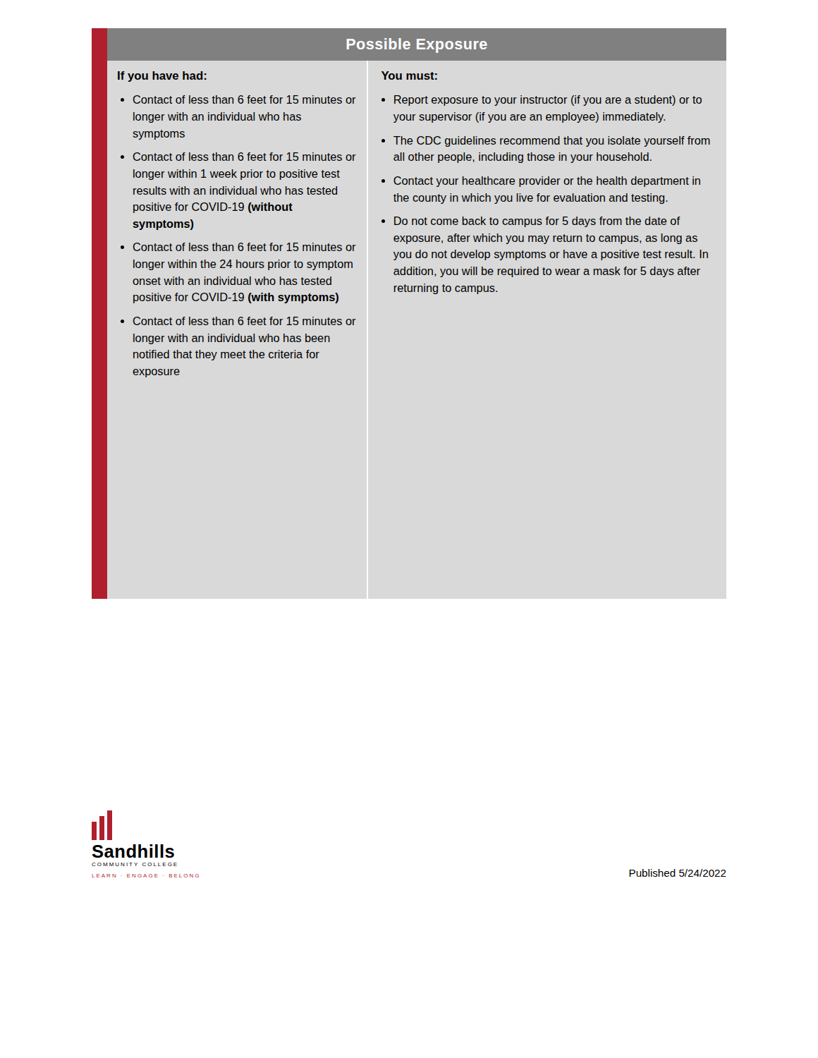Possible Exposure
| If you have had: Contact of less than 6 feet for 15 minutes or longer with an individual who has symptoms Contact of less than 6 feet for 15 minutes or longer within 1 week prior to positive test results with an individual who has tested positive for COVID-19 (without symptoms) Contact of less than 6 feet for 15 minutes or longer within the 24 hours prior to symptom onset with an individual who has tested positive for COVID-19 (with symptoms) Contact of less than 6 feet for 15 minutes or longer with an individual who has been notified that they meet the criteria for exposure | You must: Report exposure to your instructor (if you are a student) or to your supervisor (if you are an employee) immediately. The CDC guidelines recommend that you isolate yourself from all other people, including those in your household. Contact your healthcare provider or the health department in the county in which you live for evaluation and testing. Do not come back to campus for 5 days from the date of exposure, after which you may return to campus, as long as you do not develop symptoms or have a positive test result. In addition, you will be required to wear a mask for 5 days after returning to campus. |
Sandhills
COMMUNITY COLLEGE
LEARN · ENGAGE · BELONG
Published 5/24/2022